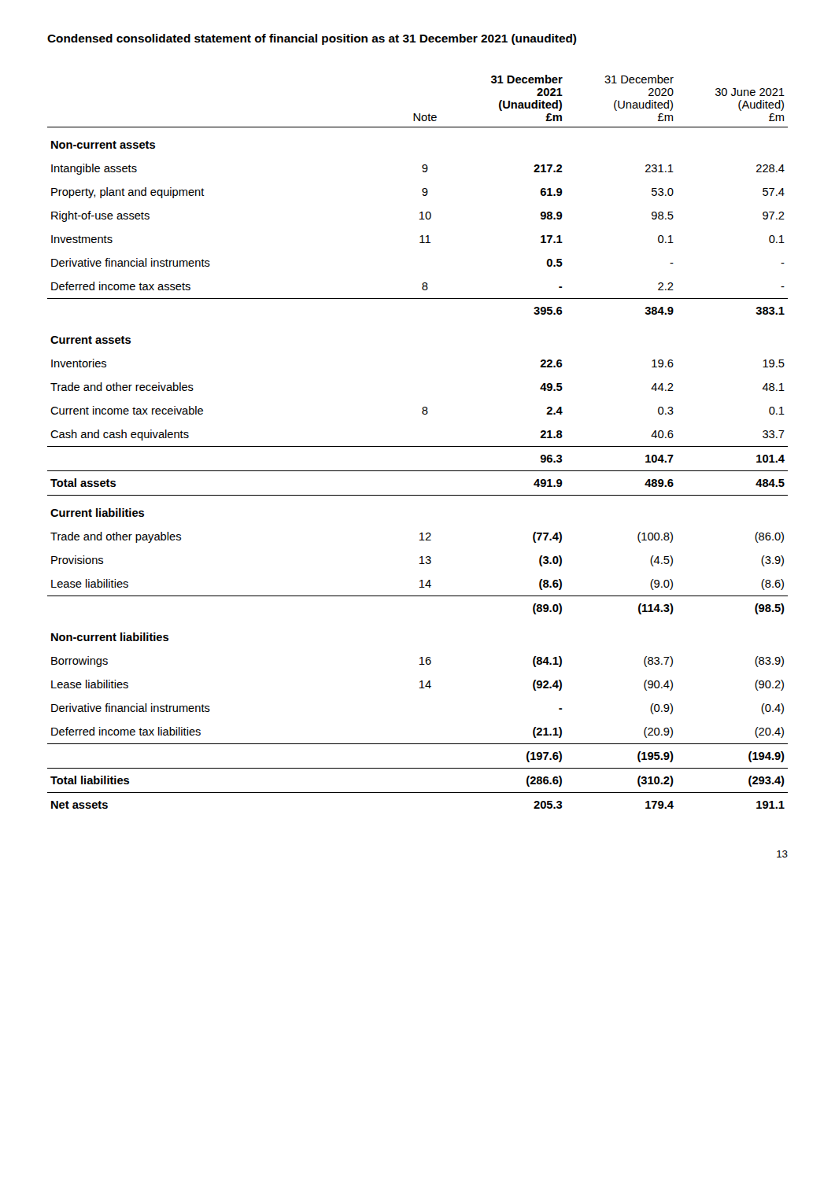Condensed consolidated statement of financial position as at 31 December 2021 (unaudited)
| | Note | 31 December 2021 (Unaudited) £m | 31 December 2020 (Unaudited) £m | 30 June 2021 (Audited) £m |
| --- | --- | --- | --- | --- |
| Non-current assets | | | | |
| Intangible assets | 9 | 217.2 | 231.1 | 228.4 |
| Property, plant and equipment | 9 | 61.9 | 53.0 | 57.4 |
| Right-of-use assets | 10 | 98.9 | 98.5 | 97.2 |
| Investments | 11 | 17.1 | 0.1 | 0.1 |
| Derivative financial instruments | | 0.5 | - | - |
| Deferred income tax assets | 8 | - | 2.2 | - |
| | | 395.6 | 384.9 | 383.1 |
| Current assets | | | | |
| Inventories | | 22.6 | 19.6 | 19.5 |
| Trade and other receivables | | 49.5 | 44.2 | 48.1 |
| Current income tax receivable | 8 | 2.4 | 0.3 | 0.1 |
| Cash and cash equivalents | | 21.8 | 40.6 | 33.7 |
| | | 96.3 | 104.7 | 101.4 |
| Total assets | | 491.9 | 489.6 | 484.5 |
| Current liabilities | | | | |
| Trade and other payables | 12 | (77.4) | (100.8) | (86.0) |
| Provisions | 13 | (3.0) | (4.5) | (3.9) |
| Lease liabilities | 14 | (8.6) | (9.0) | (8.6) |
| | | (89.0) | (114.3) | (98.5) |
| Non-current liabilities | | | | |
| Borrowings | 16 | (84.1) | (83.7) | (83.9) |
| Lease liabilities | 14 | (92.4) | (90.4) | (90.2) |
| Derivative financial instruments | | - | (0.9) | (0.4) |
| Deferred income tax liabilities | | (21.1) | (20.9) | (20.4) |
| | | (197.6) | (195.9) | (194.9) |
| Total liabilities | | (286.6) | (310.2) | (293.4) |
| Net assets | | 205.3 | 179.4 | 191.1 |
13